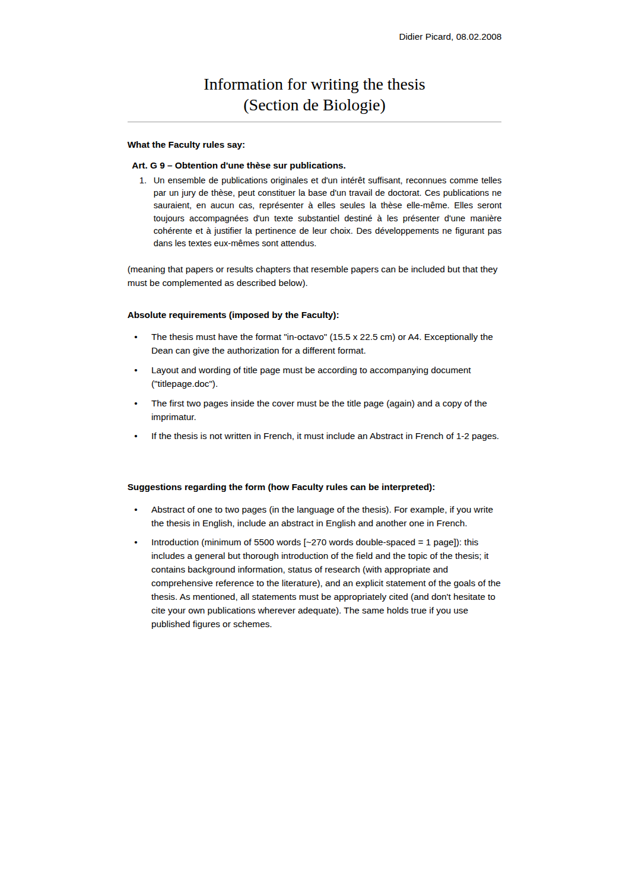Didier Picard, 08.02.2008
Information for writing the thesis
(Section de Biologie)
What the Faculty rules say:
Art. G 9 – Obtention d'une thèse sur publications.
Un ensemble de publications originales et d'un intérêt suffisant, reconnues comme telles par un jury de thèse, peut constituer la base d'un travail de doctorat. Ces publications ne sauraient, en aucun cas, représenter à elles seules la thèse elle-même. Elles seront toujours accompagnées d'un texte substantiel destiné à les présenter d'une manière cohérente et à justifier la pertinence de leur choix. Des développements ne figurant pas dans les textes eux-mêmes sont attendus.
(meaning that papers or results chapters that resemble papers can be included but that they must be complemented as described below).
Absolute requirements (imposed by the Faculty):
The thesis must have the format "in-octavo" (15.5 x 22.5 cm) or A4. Exceptionally the Dean can give the authorization for a different format.
Layout and wording of title page must be according to accompanying document ("titlepage.doc").
The first two pages inside the cover must be the title page (again) and a copy of the imprimatur.
If the thesis is not written in French, it must include an Abstract in French of 1-2 pages.
Suggestions regarding the form (how Faculty rules can be interpreted):
Abstract of one to two pages (in the language of the thesis). For example, if you write the thesis in English, include an abstract in English and another one in French.
Introduction (minimum of 5500 words [~270 words double-spaced = 1 page]): this includes a general but thorough introduction of the field and the topic of the thesis; it contains background information, status of research (with appropriate and comprehensive reference to the literature), and an explicit statement of the goals of the thesis. As mentioned, all statements must be appropriately cited (and don't hesitate to cite your own publications wherever adequate). The same holds true if you use published figures or schemes.